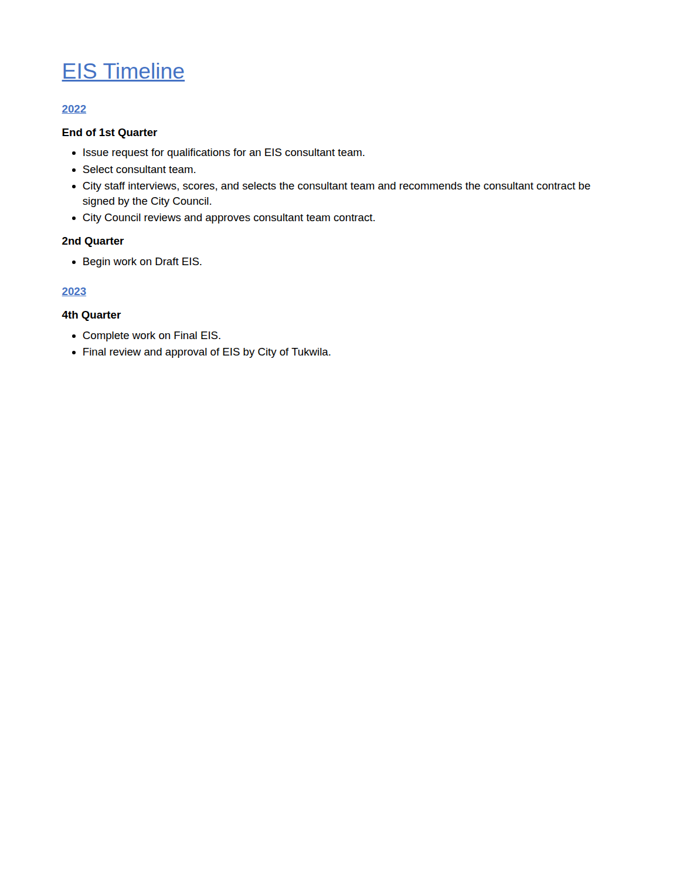EIS Timeline
2022
End of 1st Quarter
Issue request for qualifications for an EIS consultant team.
Select consultant team.
City staff interviews, scores, and selects the consultant team and recommends the consultant contract be signed by the City Council.
City Council reviews and approves consultant team contract.
2nd Quarter
Begin work on Draft EIS.
2023
4th Quarter
Complete work on Final EIS.
Final review and approval of EIS by City of Tukwila.